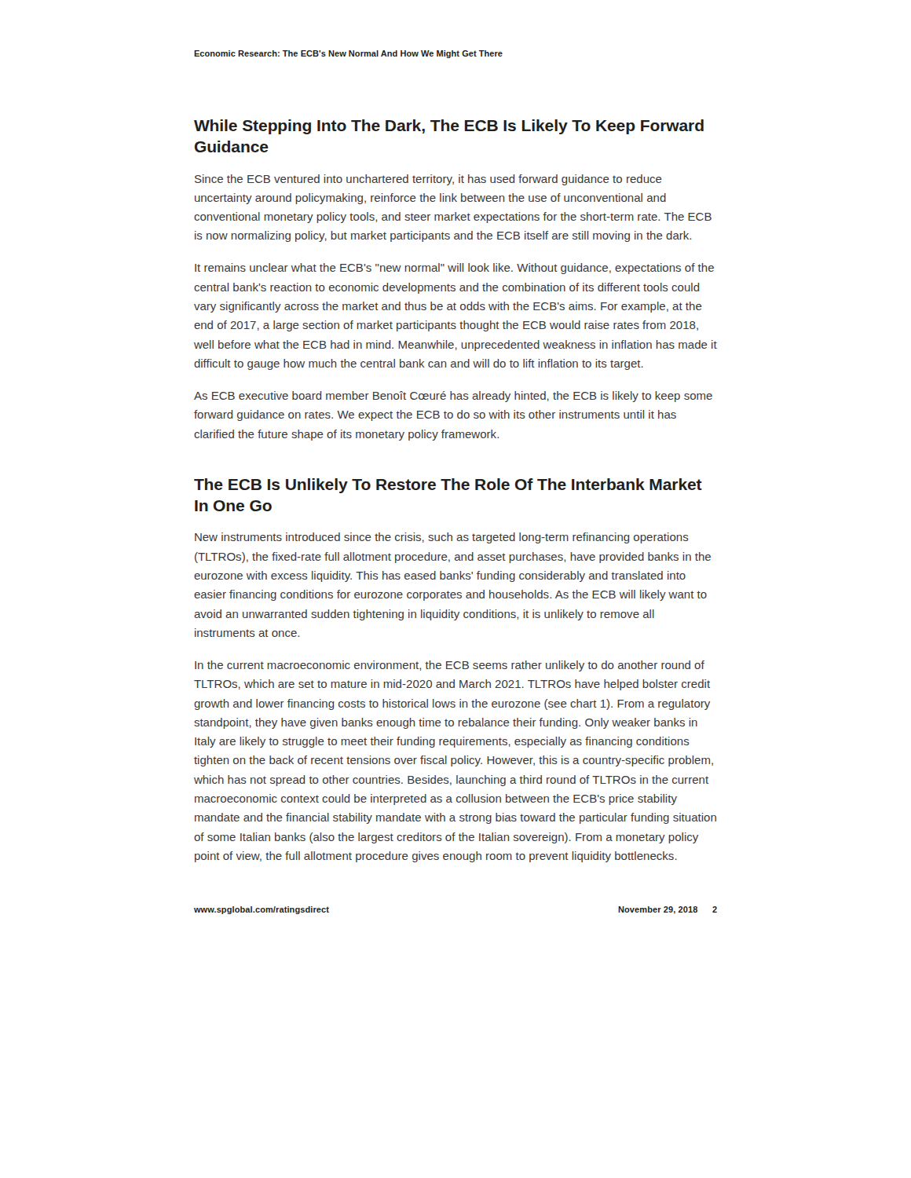Economic Research: The ECB's New Normal And How We Might Get There
While Stepping Into The Dark, The ECB Is Likely To Keep Forward Guidance
Since the ECB ventured into unchartered territory, it has used forward guidance to reduce uncertainty around policymaking, reinforce the link between the use of unconventional and conventional monetary policy tools, and steer market expectations for the short-term rate. The ECB is now normalizing policy, but market participants and the ECB itself are still moving in the dark.
It remains unclear what the ECB's "new normal" will look like. Without guidance, expectations of the central bank's reaction to economic developments and the combination of its different tools could vary significantly across the market and thus be at odds with the ECB's aims. For example, at the end of 2017, a large section of market participants thought the ECB would raise rates from 2018, well before what the ECB had in mind. Meanwhile, unprecedented weakness in inflation has made it difficult to gauge how much the central bank can and will do to lift inflation to its target.
As ECB executive board member Benoît Cœuré has already hinted, the ECB is likely to keep some forward guidance on rates. We expect the ECB to do so with its other instruments until it has clarified the future shape of its monetary policy framework.
The ECB Is Unlikely To Restore The Role Of The Interbank Market In One Go
New instruments introduced since the crisis, such as targeted long-term refinancing operations (TLTROs), the fixed-rate full allotment procedure, and asset purchases, have provided banks in the eurozone with excess liquidity. This has eased banks' funding considerably and translated into easier financing conditions for eurozone corporates and households. As the ECB will likely want to avoid an unwarranted sudden tightening in liquidity conditions, it is unlikely to remove all instruments at once.
In the current macroeconomic environment, the ECB seems rather unlikely to do another round of TLTROs, which are set to mature in mid-2020 and March 2021. TLTROs have helped bolster credit growth and lower financing costs to historical lows in the eurozone (see chart 1). From a regulatory standpoint, they have given banks enough time to rebalance their funding. Only weaker banks in Italy are likely to struggle to meet their funding requirements, especially as financing conditions tighten on the back of recent tensions over fiscal policy. However, this is a country-specific problem, which has not spread to other countries. Besides, launching a third round of TLTROs in the current macroeconomic context could be interpreted as a collusion between the ECB's price stability mandate and the financial stability mandate with a strong bias toward the particular funding situation of some Italian banks (also the largest creditors of the Italian sovereign). From a monetary policy point of view, the full allotment procedure gives enough room to prevent liquidity bottlenecks.
www.spglobal.com/ratingsdirect
November 29, 20182